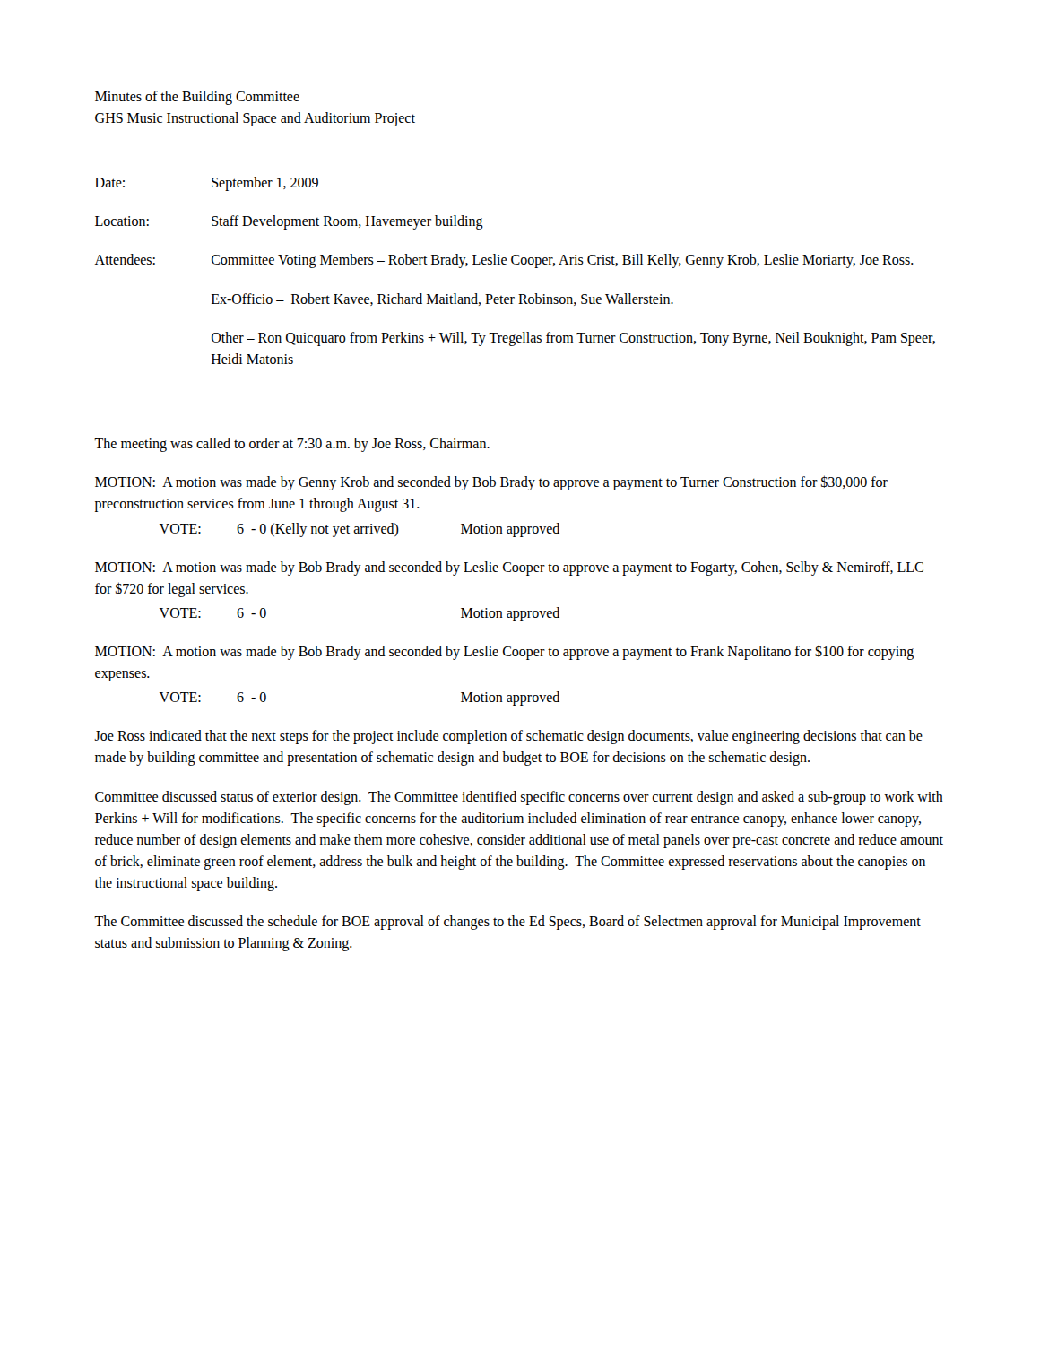Minutes of the Building Committee
GHS Music Instructional Space and Auditorium Project
| Date: | September 1, 2009 |
| Location: | Staff Development Room, Havemeyer building |
| Attendees: | Committee Voting Members – Robert Brady, Leslie Cooper, Aris Crist, Bill Kelly, Genny Krob, Leslie Moriarty, Joe Ross. Ex-Officio – Robert Kavee, Richard Maitland, Peter Robinson, Sue Wallerstein. Other – Ron Quicquaro from Perkins + Will, Ty Tregellas from Turner Construction, Tony Byrne, Neil Bouknight, Pam Speer, Heidi Matonis |
The meeting was called to order at 7:30 a.m. by Joe Ross, Chairman.
MOTION: A motion was made by Genny Krob and seconded by Bob Brady to approve a payment to Turner Construction for $30,000 for preconstruction services from June 1 through August 31.
VOTE: 6 - 0 (Kelly not yet arrived) Motion approved
MOTION: A motion was made by Bob Brady and seconded by Leslie Cooper to approve a payment to Fogarty, Cohen, Selby & Nemiroff, LLC for $720 for legal services.
VOTE: 6 - 0 Motion approved
MOTION: A motion was made by Bob Brady and seconded by Leslie Cooper to approve a payment to Frank Napolitano for $100 for copying expenses.
VOTE: 6 - 0 Motion approved
Joe Ross indicated that the next steps for the project include completion of schematic design documents, value engineering decisions that can be made by building committee and presentation of schematic design and budget to BOE for decisions on the schematic design.
Committee discussed status of exterior design. The Committee identified specific concerns over current design and asked a sub-group to work with Perkins + Will for modifications. The specific concerns for the auditorium included elimination of rear entrance canopy, enhance lower canopy, reduce number of design elements and make them more cohesive, consider additional use of metal panels over pre-cast concrete and reduce amount of brick, eliminate green roof element, address the bulk and height of the building. The Committee expressed reservations about the canopies on the instructional space building.
The Committee discussed the schedule for BOE approval of changes to the Ed Specs, Board of Selectmen approval for Municipal Improvement status and submission to Planning & Zoning.